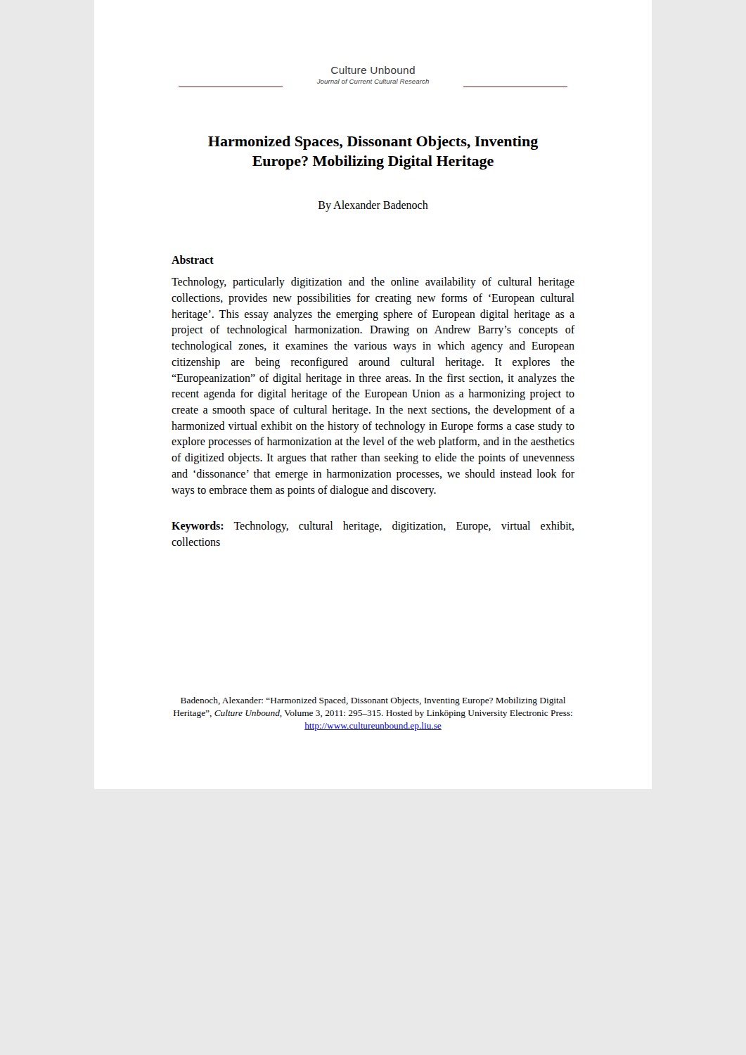Culture Unbound
Journal of Current Cultural Research
Harmonized Spaces, Dissonant Objects, Inventing
Europe? Mobilizing Digital Heritage
By Alexander Badenoch
Abstract
Technology, particularly digitization and the online availability of cultural heritage collections, provides new possibilities for creating new forms of ‘European cultural heritage’. This essay analyzes the emerging sphere of European digital heritage as a project of technological harmonization. Drawing on Andrew Barry’s concepts of technological zones, it examines the various ways in which agency and European citizenship are being reconfigured around cultural heritage. It explores the “Europeanization” of digital heritage in three areas. In the first section, it analyzes the recent agenda for digital heritage of the European Union as a harmonizing project to create a smooth space of cultural heritage. In the next sections, the development of a harmonized virtual exhibit on the history of technology in Europe forms a case study to explore processes of harmonization at the level of the web platform, and in the aesthetics of digitized objects. It argues that rather than seeking to elide the points of unevenness and ‘dissonance’ that emerge in harmonization processes, we should instead look for ways to embrace them as points of dialogue and discovery.
Keywords: Technology, cultural heritage, digitization, Europe, virtual exhibit, collections
Badenoch, Alexander: “Harmonized Spaced, Dissonant Objects, Inventing Europe? Mobilizing Digital Heritage”, Culture Unbound, Volume 3, 2011: 295–315. Hosted by Linköping University Electronic Press: http://www.cultureunbound.ep.liu.se